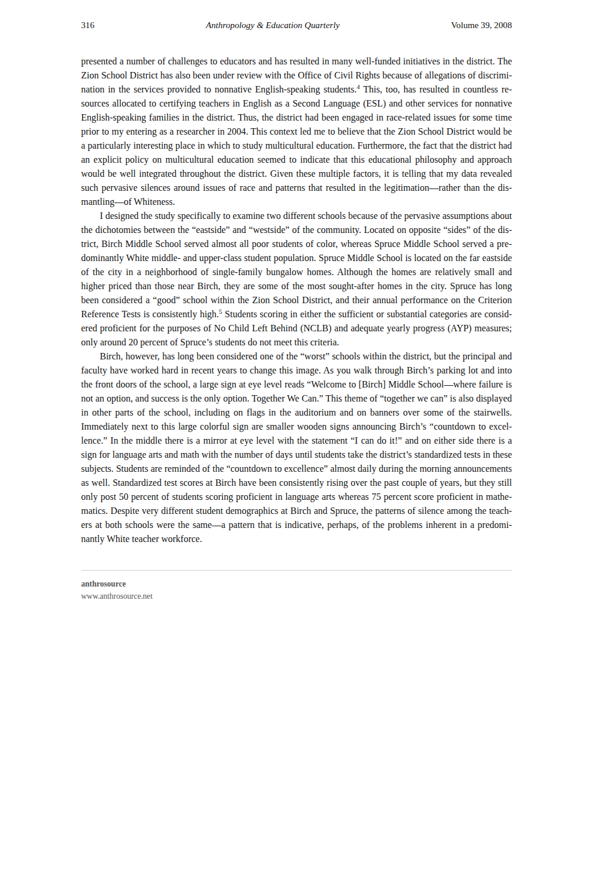316 Anthropology & Education Quarterly Volume 39, 2008
presented a number of challenges to educators and has resulted in many well-funded initiatives in the district. The Zion School District has also been under review with the Office of Civil Rights because of allegations of discrimination in the services provided to nonnative English-speaking students.4 This, too, has resulted in countless resources allocated to certifying teachers in English as a Second Language (ESL) and other services for nonnative English-speaking families in the district. Thus, the district had been engaged in race-related issues for some time prior to my entering as a researcher in 2004. This context led me to believe that the Zion School District would be a particularly interesting place in which to study multicultural education. Furthermore, the fact that the district had an explicit policy on multicultural education seemed to indicate that this educational philosophy and approach would be well integrated throughout the district. Given these multiple factors, it is telling that my data revealed such pervasive silences around issues of race and patterns that resulted in the legitimation—rather than the dismantling—of Whiteness.
I designed the study specifically to examine two different schools because of the pervasive assumptions about the dichotomies between the “eastside” and “westside” of the community. Located on opposite “sides” of the district, Birch Middle School served almost all poor students of color, whereas Spruce Middle School served a predominantly White middle- and upper-class student population. Spruce Middle School is located on the far eastside of the city in a neighborhood of single-family bungalow homes. Although the homes are relatively small and higher priced than those near Birch, they are some of the most sought-after homes in the city. Spruce has long been considered a “good” school within the Zion School District, and their annual performance on the Criterion Reference Tests is consistently high.5 Students scoring in either the sufficient or substantial categories are considered proficient for the purposes of No Child Left Behind (NCLB) and adequate yearly progress (AYP) measures; only around 20 percent of Spruce’s students do not meet this criteria.
Birch, however, has long been considered one of the “worst” schools within the district, but the principal and faculty have worked hard in recent years to change this image. As you walk through Birch’s parking lot and into the front doors of the school, a large sign at eye level reads “Welcome to [Birch] Middle School—where failure is not an option, and success is the only option. Together We Can.” This theme of “together we can” is also displayed in other parts of the school, including on flags in the auditorium and on banners over some of the stairwells. Immediately next to this large colorful sign are smaller wooden signs announcing Birch’s “countdown to excellence.” In the middle there is a mirror at eye level with the statement “I can do it!” and on either side there is a sign for language arts and math with the number of days until students take the district’s standardized tests in these subjects. Students are reminded of the “countdown to excellence” almost daily during the morning announcements as well. Standardized test scores at Birch have been consistently rising over the past couple of years, but they still only post 50 percent of students scoring proficient in language arts whereas 75 percent score proficient in mathematics. Despite very different student demographics at Birch and Spruce, the patterns of silence among the teachers at both schools were the same—a pattern that is indicative, perhaps, of the problems inherent in a predominantly White teacher workforce.
anthrosource www.anthrosource.net